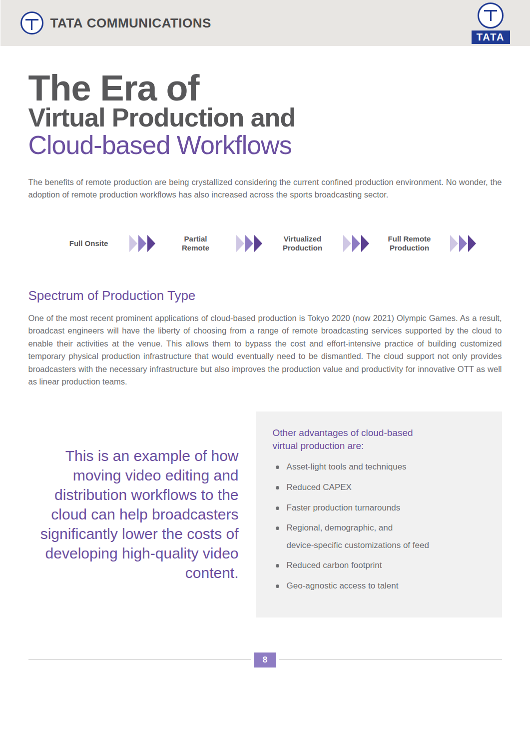TATA COMMUNICATIONS
TATA
The Era of Virtual Production and Cloud-based Workflows
The benefits of remote production are being crystallized considering the current confined production environment. No wonder, the adoption of remote production workflows has also increased across the sports broadcasting sector.
Full Onsite
Partial
Remote
Virtualized
Production
Full Remote
Production
Spectrum of Production Type
One of the most recent prominent applications of cloud-based production is Tokyo 2020 (now 2021) Olympic Games. As a result, broadcast engineers will have the liberty of choosing from a range of remote broadcasting services supported by the cloud to enable their activities at the venue. This allows them to bypass the cost and effort-intensive practice of building customized temporary physical production infrastructure that would eventually need to be dismantled. The cloud support not only provides broadcasters with the necessary infrastructure but also improves the production value and productivity for innovative OTT as well as linear production teams.
This is an example of how moving video editing and distribution workflows to the cloud can help broadcasters significantly lower the costs of developing high-quality video content.
Other advantages of cloud-based
virtual production are:
Asset-light tools and techniques
Reduced CAPEX
Faster production turnarounds
Regional, demographic, and device-specific customizations of feed
Reduced carbon footprint
Geo-agnostic access to talent
8